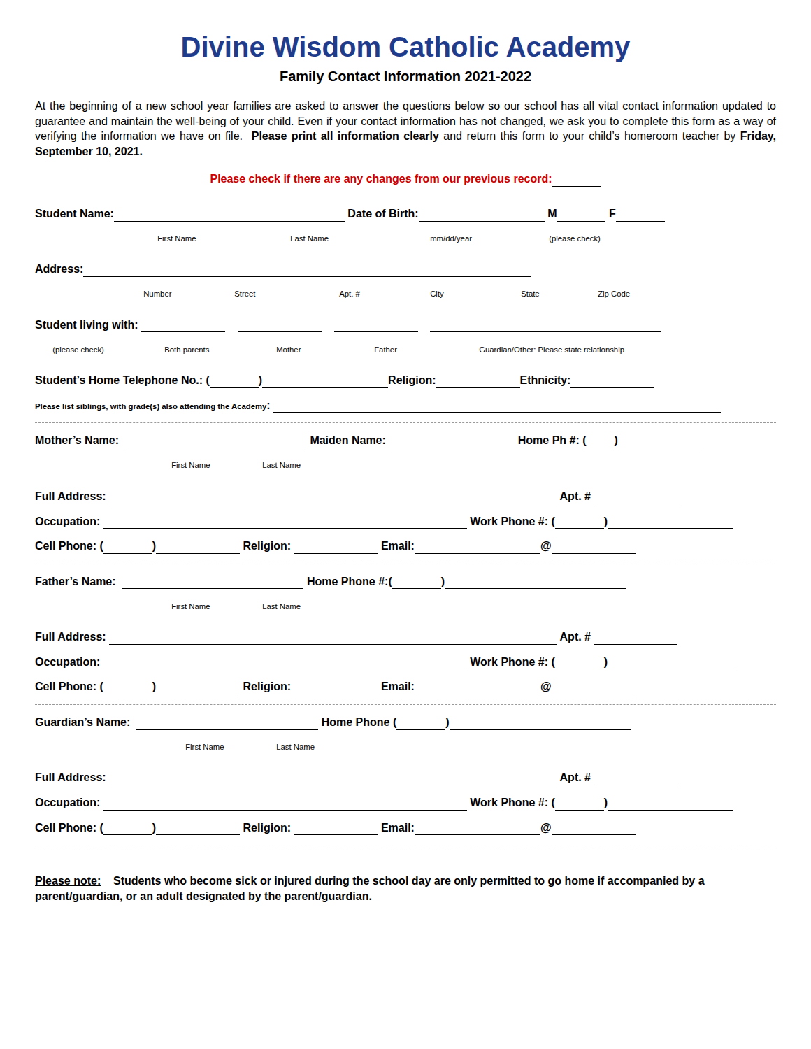Divine Wisdom Catholic Academy
Family Contact Information 2021-2022
At the beginning of a new school year families are asked to answer the questions below so our school has all vital contact information updated to guarantee and maintain the well-being of your child. Even if your contact information has not changed, we ask you to complete this form as a way of verifying the information we have on file. Please print all information clearly and return this form to your child’s homeroom teacher by Friday, September 10, 2021.
Please check if there are any changes from our previous record:
Student Name: Date of Birth: M F
First Name Last Name mm/dd/year(please check)
Address:
Number Street Apt. #City State Zip Code
Student living with:
(please check) Both parents Mother Father Guardian/Other: Please state relationship
Student’s Home Telephone No.: ( ) Religion: Ethnicity:
Please list siblings, with grade(s) also attending the Academy:
Mother’s Name: Maiden Name: Home Ph #: ( )
First Name Last Name
Full Address: Apt. #
Occupation: Work Phone #: ( )
Cell Phone: ( ) Religion: Email: @
Father’s Name: Home Phone #:( )
First Name Last Name
Full Address: Apt. #
Occupation: Work Phone #: ( )
Cell Phone: ( ) Religion: Email: @
Guardian’s Name: Home Phone ( )
First Name Last Name
Full Address: Apt. #
Occupation: Work Phone #: ( )
Cell Phone: ( ) Religion: Email: @
Please note: Students who become sick or injured during the school day are only permitted to go home if accompanied by a parent/guardian, or an adult designated by the parent/guardian.